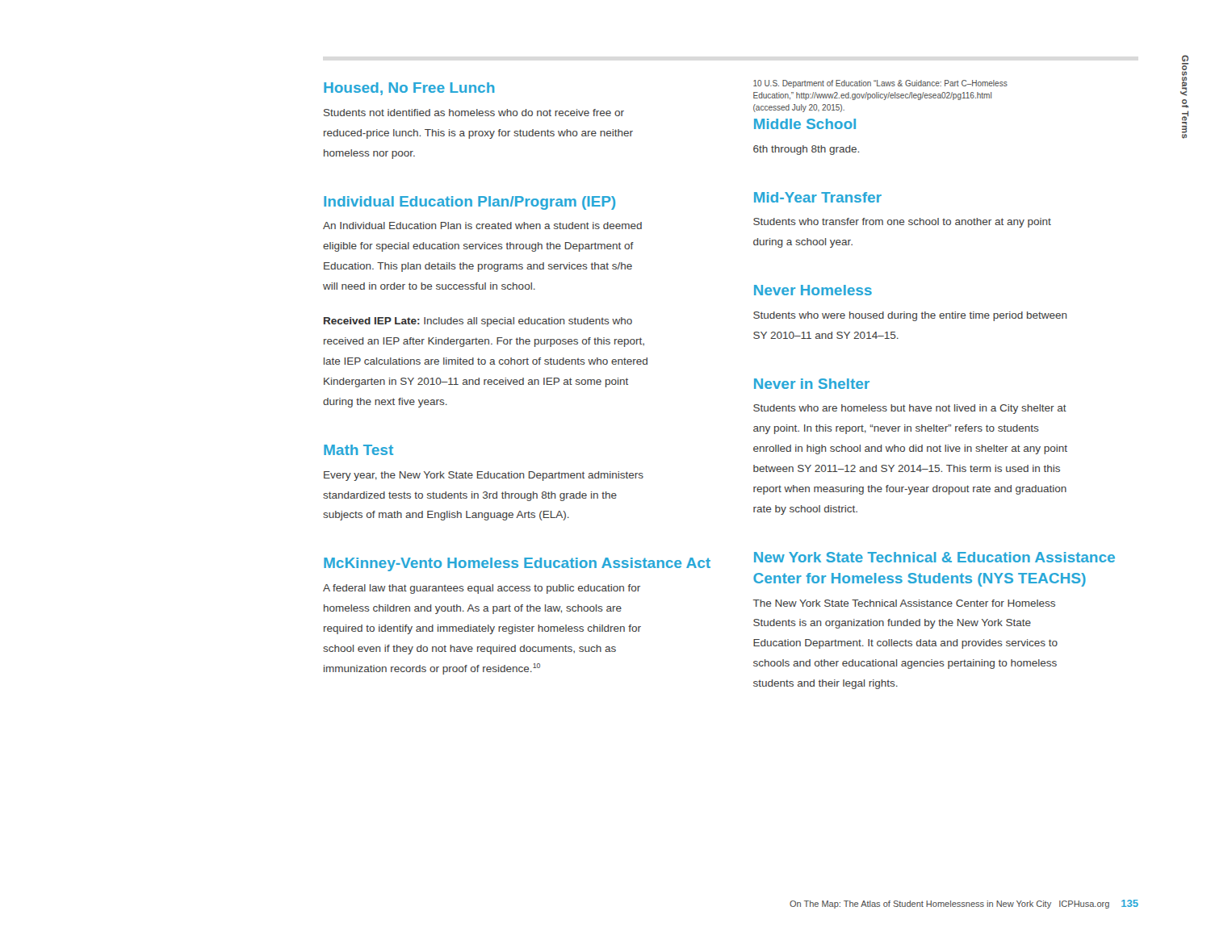Glossary of Terms
Housed, No Free Lunch
Students not identified as homeless who do not receive free or reduced-price lunch. This is a proxy for students who are neither homeless nor poor.
Individual Education Plan/Program (IEP)
An Individual Education Plan is created when a student is deemed eligible for special education services through the Department of Education. This plan details the programs and services that s/he will need in order to be successful in school.
Received IEP Late: Includes all special education students who received an IEP after Kindergarten. For the purposes of this report, late IEP calculations are limited to a cohort of students who entered Kindergarten in SY 2010–11 and received an IEP at some point during the next five years.
Math Test
Every year, the New York State Education Department administers standardized tests to students in 3rd through 8th grade in the subjects of math and English Language Arts (ELA).
McKinney-Vento Homeless Education Assistance Act
A federal law that guarantees equal access to public education for homeless children and youth. As a part of the law, schools are required to identify and immediately register homeless children for school even if they do not have required documents, such as immunization records or proof of residence.10
10 U.S. Department of Education “Laws & Guidance: Part C–Homeless Education,” http://www2.ed.gov/policy/elsec/leg/esea02/pg116.html (accessed July 20, 2015).
Middle School
6th through 8th grade.
Mid-Year Transfer
Students who transfer from one school to another at any point during a school year.
Never Homeless
Students who were housed during the entire time period between SY 2010–11 and SY 2014–15.
Never in Shelter
Students who are homeless but have not lived in a City shelter at any point. In this report, “never in shelter” refers to students enrolled in high school and who did not live in shelter at any point between SY 2011–12 and SY 2014–15. This term is used in this report when measuring the four-year dropout rate and graduation rate by school district.
New York State Technical & Education Assistance Center for Homeless Students (NYS TEACHS)
The New York State Technical Assistance Center for Homeless Students is an organization funded by the New York State Education Department. It collects data and provides services to schools and other educational agencies pertaining to homeless students and their legal rights.
On The Map: The Atlas of Student Homelessness in New York City ICPHusa.org135